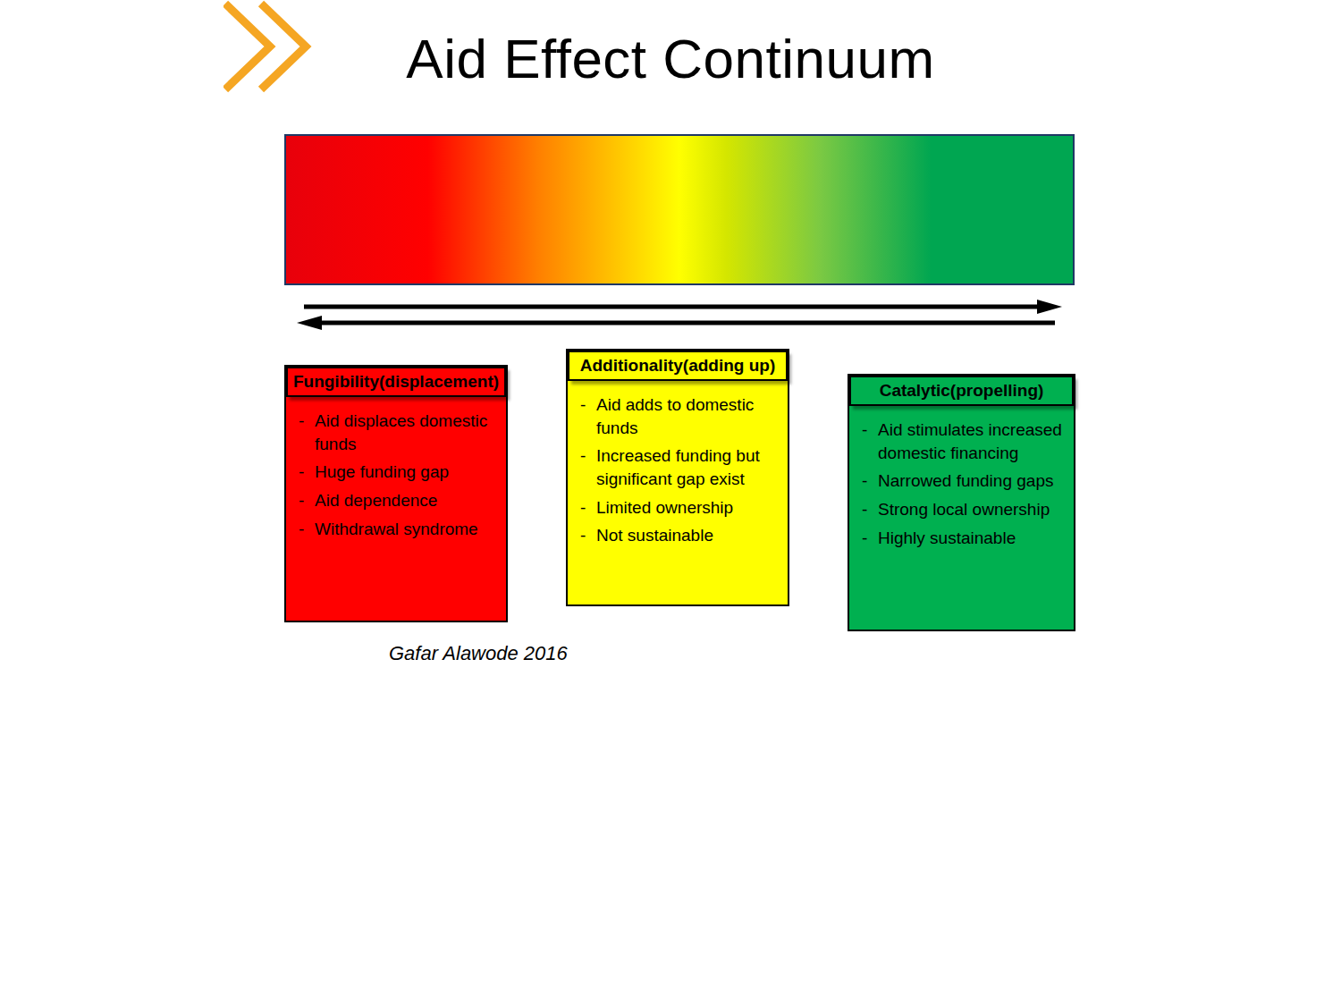Aid Effect Continuum
Fungibility(displacement)
Aid displaces domestic funds
Huge funding gap
Aid dependence
Withdrawal syndrome
Additionality(adding up)
Aid adds to domestic funds
Increased funding but significant gap exist
Limited ownership
Not sustainable
Catalytic(propelling)
Aid stimulates increased domestic financing
Narrowed funding gaps
Strong local ownership
Highly sustainable
Gafar Alawode 2016